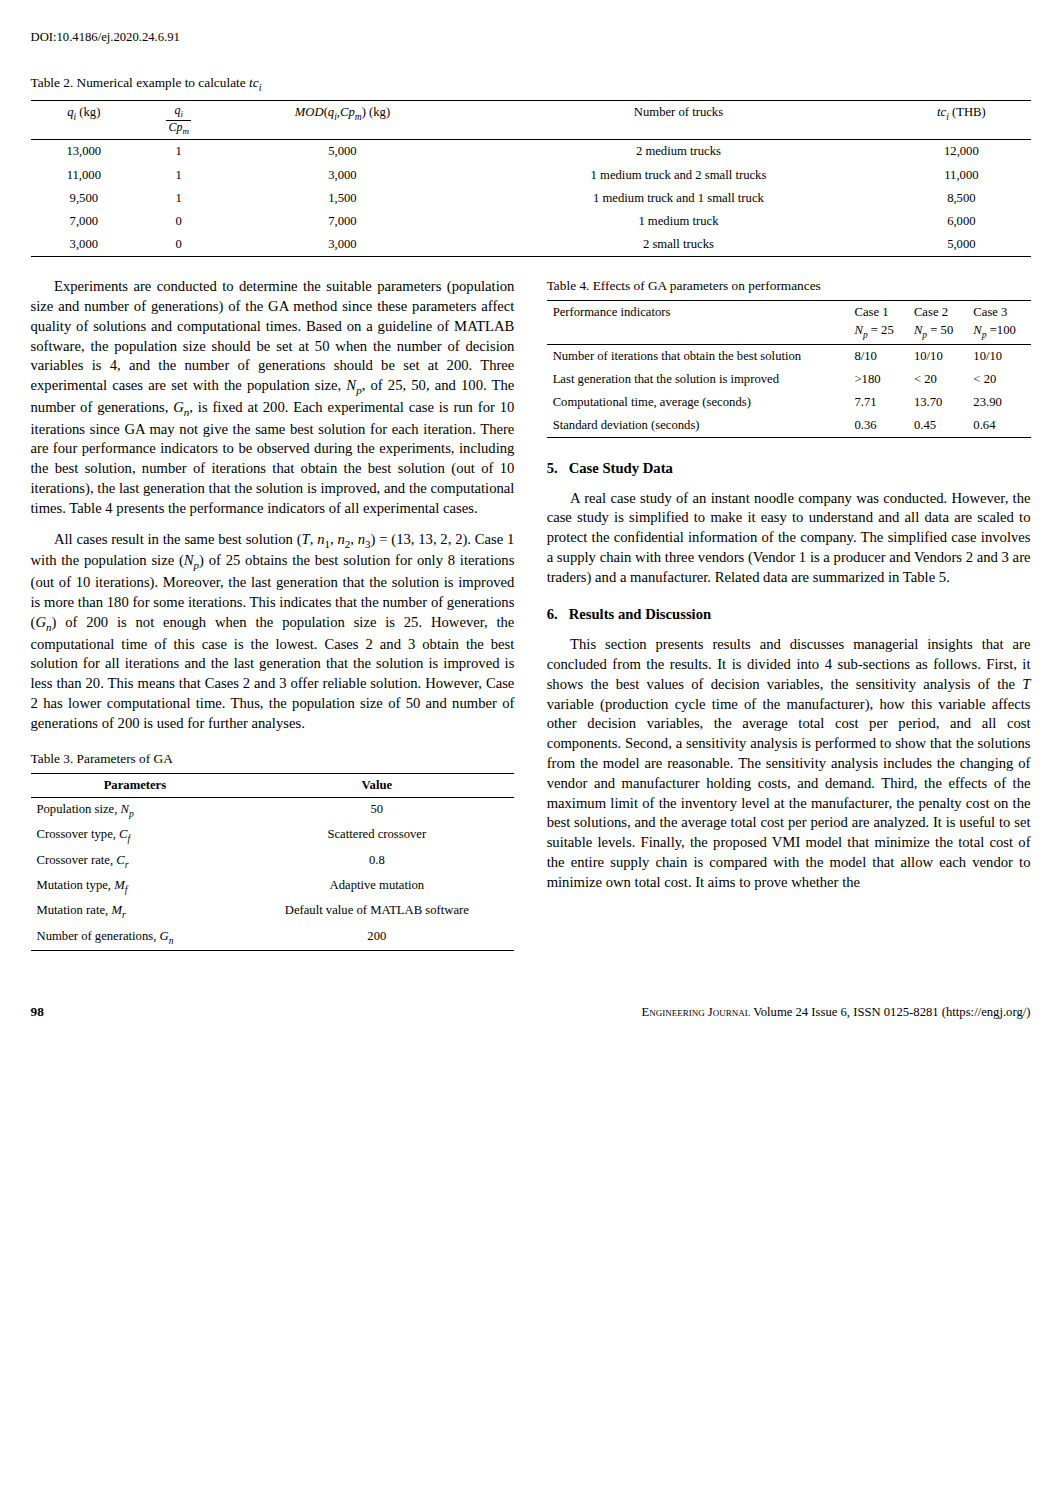DOI:10.4186/ej.2020.24.6.91
Table 2. Numerical example to calculate tci
| q i (kg) | q i Cp m | MOD ( q i , Cp m ) (kg) | Number of trucks | tc i (THB) |
| --- | --- | --- | --- | --- |
| 13,000 | 1 | 5,000 | 2 medium trucks | 12,000 |
| 11,000 | 1 | 3,000 | 1 medium truck and 2 small trucks | 11,000 |
| 9,500 | 1 | 1,500 | 1 medium truck and 1 small truck | 8,500 |
| 7,000 | 0 | 7,000 | 1 medium truck | 6,000 |
| 3,000 | 0 | 3,000 | 2 small trucks | 5,000 |
Experiments are conducted to determine the suitable parameters (population size and number of generations) of the GA method since these parameters affect quality of solutions and computational times. Based on a guideline of MATLAB software, the population size should be set at 50 when the number of decision variables is 4, and the number of generations should be set at 200. Three experimental cases are set with the population size, Np, of 25, 50, and 100. The number of generations, Gn, is fixed at 200. Each experimental case is run for 10 iterations since GA may not give the same best solution for each iteration. There are four performance indicators to be observed during the experiments, including the best solution, number of iterations that obtain the best solution (out of 10 iterations), the last generation that the solution is improved, and the computational times. Table 4 presents the performance indicators of all experimental cases.
All cases result in the same best solution (T, n1, n2, n3) = (13, 13, 2, 2). Case 1 with the population size (Np) of 25 obtains the best solution for only 8 iterations (out of 10 iterations). Moreover, the last generation that the solution is improved is more than 180 for some iterations. This indicates that the number of generations (Gn) of 200 is not enough when the population size is 25. However, the computational time of this case is the lowest. Cases 2 and 3 obtain the best solution for all iterations and the last generation that the solution is improved is less than 20. This means that Cases 2 and 3 offer reliable solution. However, Case 2 has lower computational time. Thus, the population size of 50 and number of generations of 200 is used for further analyses.
Table 3. Parameters of GA
| Parameters | Value |
| --- | --- |
| Population size, N p | 50 |
| Crossover type, C f | Scattered crossover |
| Crossover rate, C r | 0.8 |
| Mutation type, M f | Adaptive mutation |
| Mutation rate, M r | Default value of MATLAB software |
| Number of generations, G n | 200 |
Table 4. Effects of GA parameters on performances
| Performance indicators | Case 1 N p = 25 | Case 2 N p = 50 | Case 3 N p =100 |
| --- | --- | --- | --- |
| Number of iterations that obtain the best solution | 8/10 | 10/10 | 10/10 |
| Last generation that the solution is improved | >180 | < 20 | < 20 |
| Computational time, average (seconds) | 7.71 | 13.70 | 23.90 |
| Standard deviation (seconds) | 0.36 | 0.45 | 0.64 |
5. Case Study Data
A real case study of an instant noodle company was conducted. However, the case study is simplified to make it easy to understand and all data are scaled to protect the confidential information of the company. The simplified case involves a supply chain with three vendors (Vendor 1 is a producer and Vendors 2 and 3 are traders) and a manufacturer. Related data are summarized in Table 5.
6. Results and Discussion
This section presents results and discusses managerial insights that are concluded from the results. It is divided into 4 sub-sections as follows. First, it shows the best values of decision variables, the sensitivity analysis of the T variable (production cycle time of the manufacturer), how this variable affects other decision variables, the average total cost per period, and all cost components. Second, a sensitivity analysis is performed to show that the solutions from the model are reasonable. The sensitivity analysis includes the changing of vendor and manufacturer holding costs, and demand. Third, the effects of the maximum limit of the inventory level at the manufacturer, the penalty cost on the best solutions, and the average total cost per period are analyzed. It is useful to set suitable levels. Finally, the proposed VMI model that minimize the total cost of the entire supply chain is compared with the model that allow each vendor to minimize own total cost. It aims to prove whether the
98 Engineering Journal Volume 24 Issue 6, ISSN 0125-8281 (https://engj.org/)